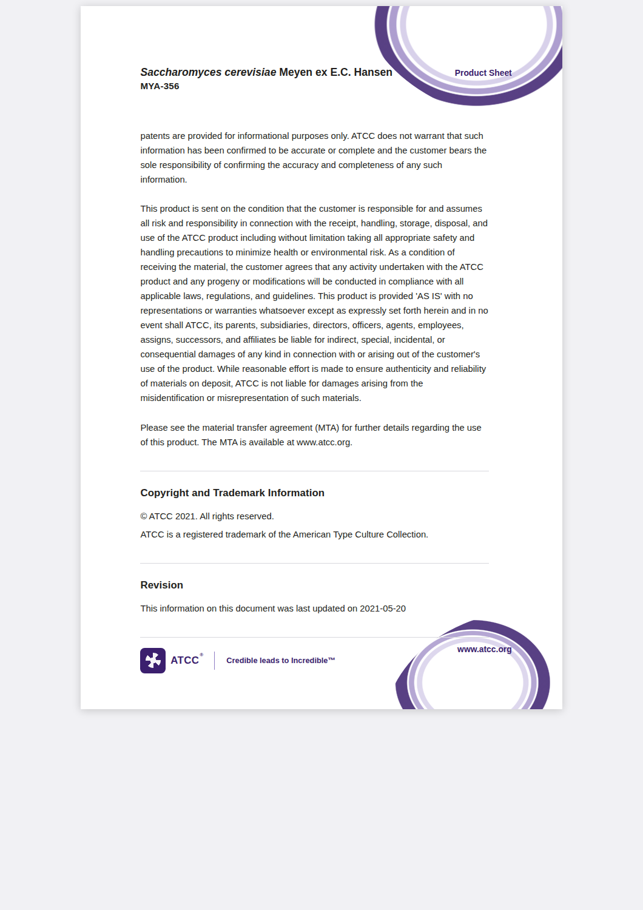Saccharomyces cerevisiae Meyen ex E.C. Hansen
MYA-356
Product Sheet
patents are provided for informational purposes only. ATCC does not warrant that such information has been confirmed to be accurate or complete and the customer bears the sole responsibility of confirming the accuracy and completeness of any such information.
This product is sent on the condition that the customer is responsible for and assumes all risk and responsibility in connection with the receipt, handling, storage, disposal, and use of the ATCC product including without limitation taking all appropriate safety and handling precautions to minimize health or environmental risk. As a condition of receiving the material, the customer agrees that any activity undertaken with the ATCC product and any progeny or modifications will be conducted in compliance with all applicable laws, regulations, and guidelines. This product is provided 'AS IS' with no representations or warranties whatsoever except as expressly set forth herein and in no event shall ATCC, its parents, subsidiaries, directors, officers, agents, employees, assigns, successors, and affiliates be liable for indirect, special, incidental, or consequential damages of any kind in connection with or arising out of the customer's use of the product. While reasonable effort is made to ensure authenticity and reliability of materials on deposit, ATCC is not liable for damages arising from the misidentification or misrepresentation of such materials.
Please see the material transfer agreement (MTA) for further details regarding the use of this product. The MTA is available at www.atcc.org.
Copyright and Trademark Information
© ATCC 2021. All rights reserved.
ATCC is a registered trademark of the American Type Culture Collection.
Revision
This information on this document was last updated on 2021-05-20
ATCC®
Credible leads to Incredible™
www.atcc.org
Page 4 of 5